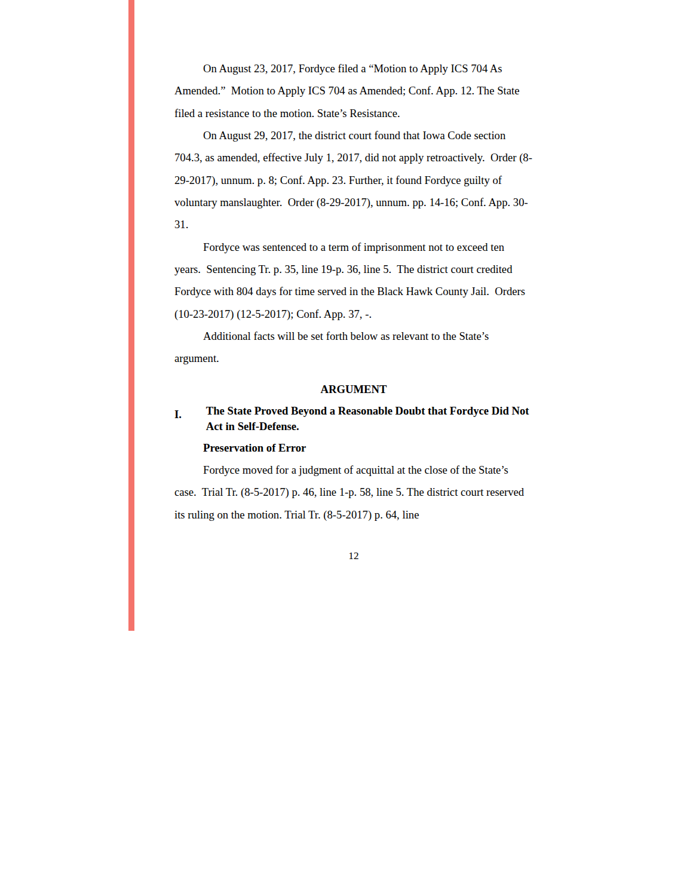On August 23, 2017, Fordyce filed a “Motion to Apply ICS 704 As Amended.” Motion to Apply ICS 704 as Amended; Conf. App. 12. The State filed a resistance to the motion. State’s Resistance.
On August 29, 2017, the district court found that Iowa Code section 704.3, as amended, effective July 1, 2017, did not apply retroactively. Order (8-29-2017), unnum. p. 8; Conf. App. 23. Further, it found Fordyce guilty of voluntary manslaughter. Order (8-29-2017), unnum. pp. 14-16; Conf. App. 30-31.
Fordyce was sentenced to a term of imprisonment not to exceed ten years. Sentencing Tr. p. 35, line 19-p. 36, line 5. The district court credited Fordyce with 804 days for time served in the Black Hawk County Jail. Orders (10-23-2017) (12-5-2017); Conf. App. 37, -.
Additional facts will be set forth below as relevant to the State’s argument.
ARGUMENT
I.
The State Proved Beyond a Reasonable Doubt that Fordyce Did Not Act in Self-Defense.
Preservation of Error
Fordyce moved for a judgment of acquittal at the close of the State’s case. Trial Tr. (8-5-2017) p. 46, line 1-p. 58, line 5. The district court reserved its ruling on the motion. Trial Tr. (8-5-2017) p. 64, line
12